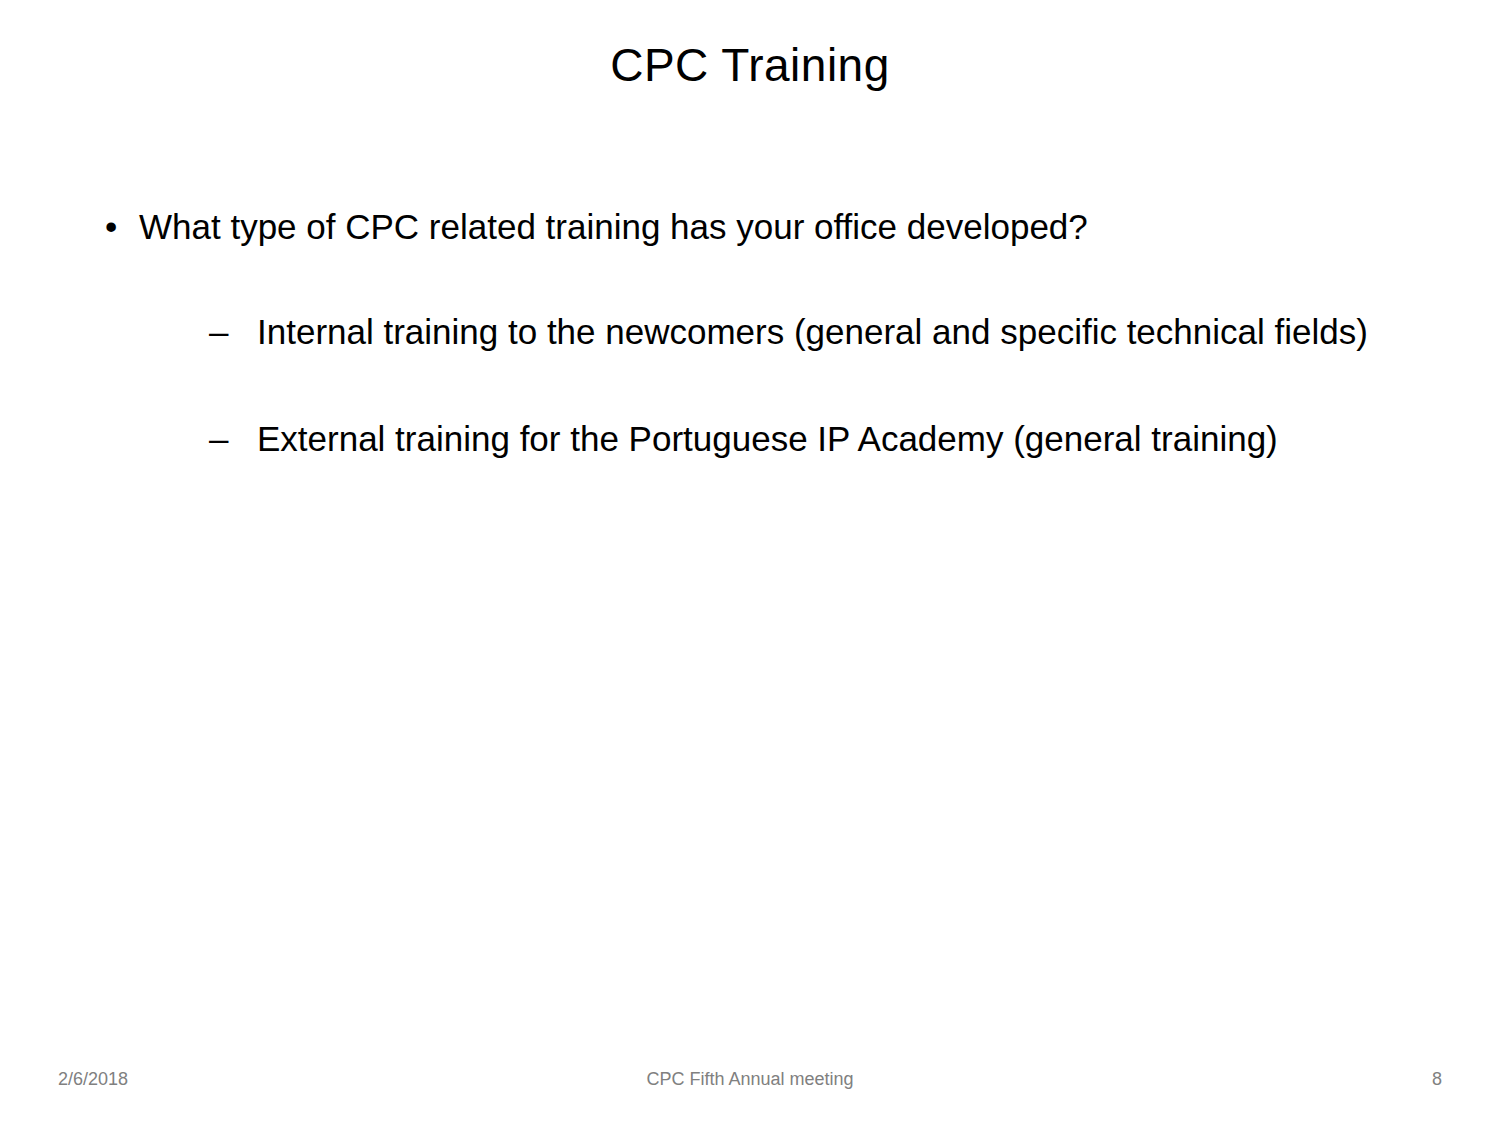CPC Training
What type of CPC related training has your office developed?
Internal training to the newcomers (general and specific technical fields)
External training for the Portuguese IP Academy (general training)
2/6/2018 CPC Fifth Annual meeting 8